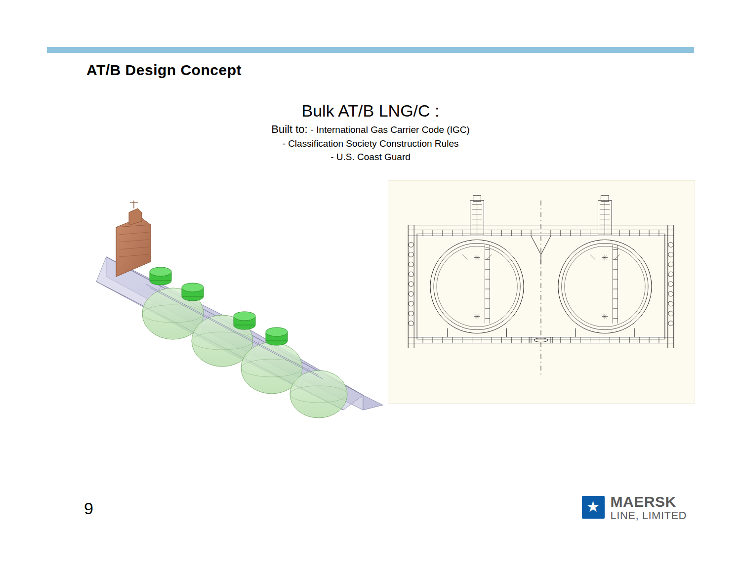AT/B Design Concept
Bulk AT/B LNG/C :
Built to: - International Gas Carrier Code (IGC)
- Classification Society Construction Rules
- U.S. Coast Guard
9
MAERSK
LINE, LIMITED